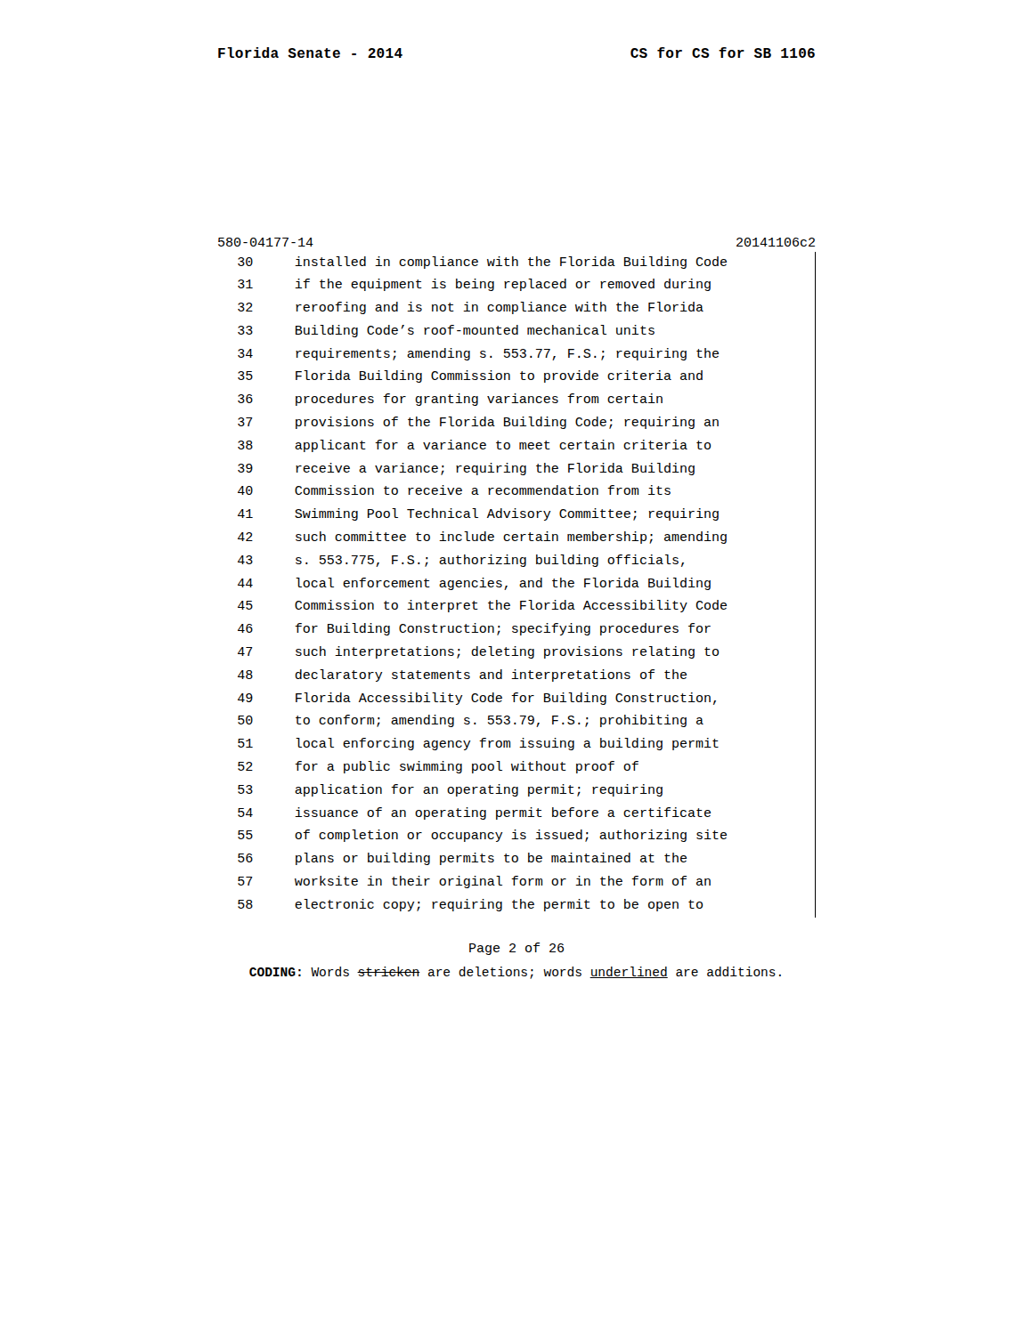Florida Senate - 2014 CS for CS for SB 1106
580-04177-14 20141106c2
| 30 | installed in compliance with the Florida Building Code |
| 31 | if the equipment is being replaced or removed during |
| 32 | reroofing and is not in compliance with the Florida |
| 33 | Building Code’s roof-mounted mechanical units |
| 34 | requirements; amending s. 553.77, F.S.; requiring the |
| 35 | Florida Building Commission to provide criteria and |
| 36 | procedures for granting variances from certain |
| 37 | provisions of the Florida Building Code; requiring an |
| 38 | applicant for a variance to meet certain criteria to |
| 39 | receive a variance; requiring the Florida Building |
| 40 | Commission to receive a recommendation from its |
| 41 | Swimming Pool Technical Advisory Committee; requiring |
| 42 | such committee to include certain membership; amending |
| 43 | s. 553.775, F.S.; authorizing building officials, |
| 44 | local enforcement agencies, and the Florida Building |
| 45 | Commission to interpret the Florida Accessibility Code |
| 46 | for Building Construction; specifying procedures for |
| 47 | such interpretations; deleting provisions relating to |
| 48 | declaratory statements and interpretations of the |
| 49 | Florida Accessibility Code for Building Construction, |
| 50 | to conform; amending s. 553.79, F.S.; prohibiting a |
| 51 | local enforcing agency from issuing a building permit |
| 52 | for a public swimming pool without proof of |
| 53 | application for an operating permit; requiring |
| 54 | issuance of an operating permit before a certificate |
| 55 | of completion or occupancy is issued; authorizing site |
| 56 | plans or building permits to be maintained at the |
| 57 | worksite in their original form or in the form of an |
| 58 | electronic copy; requiring the permit to be open to |
Page 2 of 26
CODING: Words stricken are deletions; words underlined are additions.